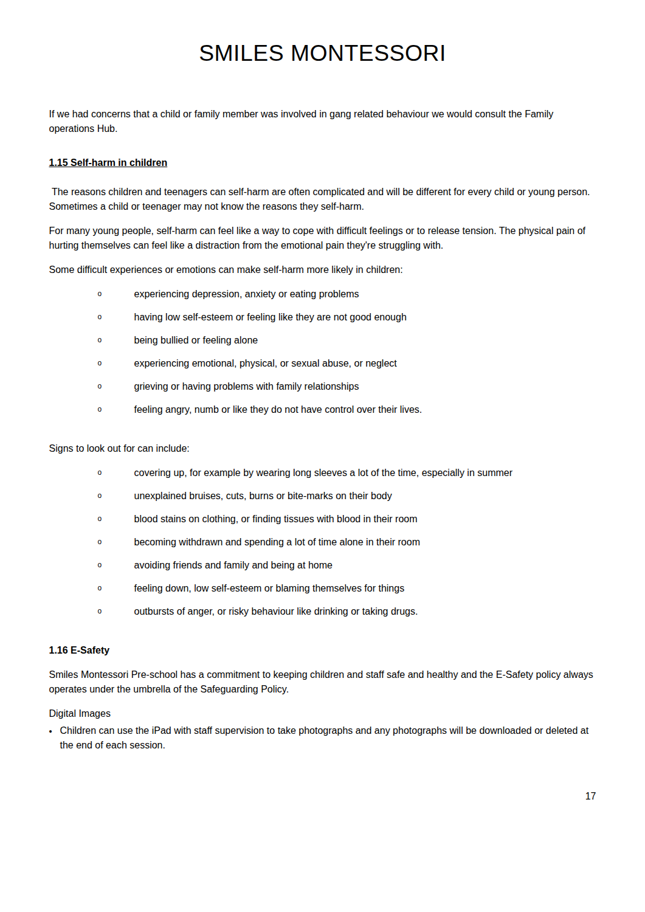SMILES MONTESSORI
If we had concerns that a child or family member was involved in gang related behaviour we would consult the Family operations Hub.
1.15 Self-harm in children
The reasons children and teenagers can self-harm are often complicated and will be different for every child or young person. Sometimes a child or teenager may not know the reasons they self-harm.
For many young people, self-harm can feel like a way to cope with difficult feelings or to release tension. The physical pain of hurting themselves can feel like a distraction from the emotional pain they're struggling with.
Some difficult experiences or emotions can make self-harm more likely in children:
experiencing depression, anxiety or eating problems
having low self-esteem or feeling like they are not good enough
being bullied or feeling alone
experiencing emotional, physical, or sexual abuse, or neglect
grieving or having problems with family relationships
feeling angry, numb or like they do not have control over their lives.
Signs to look out for can include:
covering up, for example by wearing long sleeves a lot of the time, especially in summer
unexplained bruises, cuts, burns or bite-marks on their body
blood stains on clothing, or finding tissues with blood in their room
becoming withdrawn and spending a lot of time alone in their room
avoiding friends and family and being at home
feeling down, low self-esteem or blaming themselves for things
outbursts of anger, or risky behaviour like drinking or taking drugs.
1.16 E-Safety
Smiles Montessori Pre-school has a commitment to keeping children and staff safe and healthy and the E-Safety policy always operates under the umbrella of the Safeguarding Policy.
Digital Images
Children can use the iPad with staff supervision to take photographs and any photographs will be downloaded or deleted at the end of each session.
17